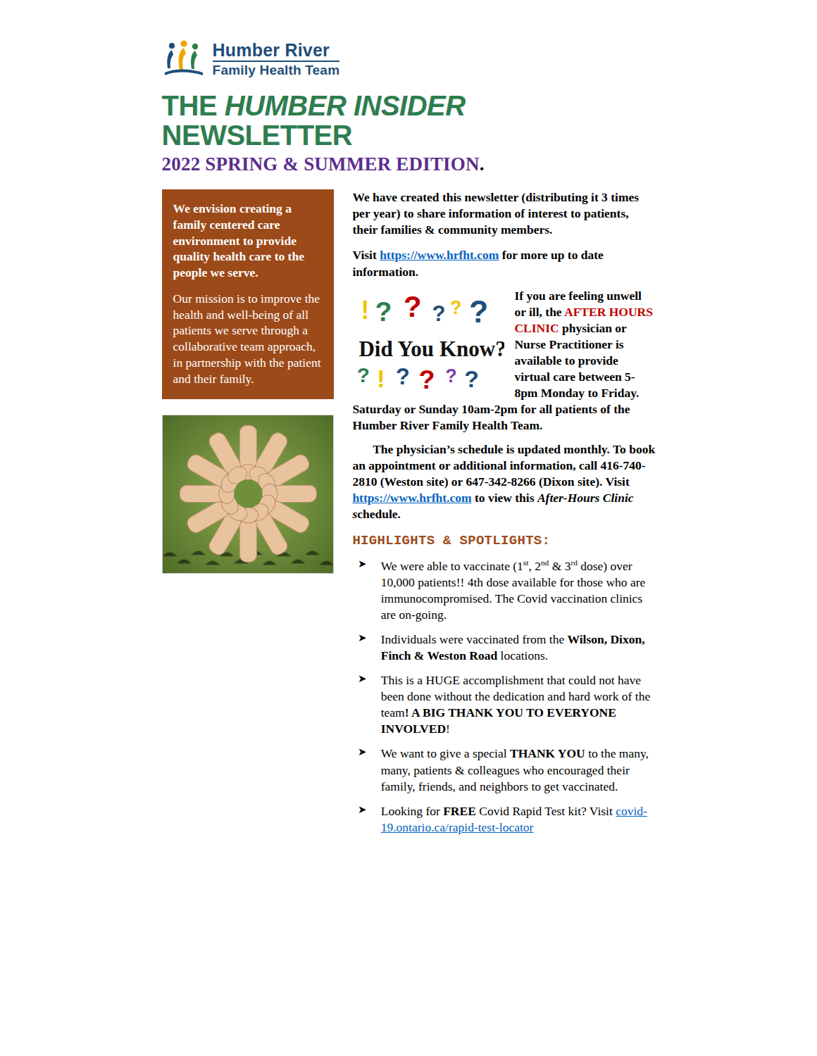Humber River
Family Health Team
THE HUMBER INSIDER NEWSLETTER
2022 SPRING & SUMMER EDITION.
We envision creating a family centered care environment to provide quality health care to the people we serve.
Our mission is to improve the health and well-being of all patients we serve through a collaborative team approach, in partnership with the patient and their family.
We have created this newsletter (distributing it 3 times per year) to share information of interest to patients, their families & community members.
Visit https://www.hrfht.com for more up to date information.
! ? ? ? ? ? Did You Know? ? ! ? ? ? ?
If you are feeling unwell or ill, the AFTER HOURS CLINIC physician or Nurse Practitioner is available to provide virtual care between 5-8pm Monday to Friday. Saturday or Sunday 10am-2pm for all patients of the Humber River Family Health Team.
The physician’s schedule is updated monthly. To book an appointment or additional information, call 416-740-2810 (Weston site) or 647-342-8266 (Dixon site). Visit https://www.hrfht.com to view this After-Hours Clinic schedule.
HIGHLIGHTS & SPOTLIGHTS:
We were able to vaccinate (1st, 2nd & 3rd dose) over 10,000 patients!! 4th dose available for those who are immunocompromised. The Covid vaccination clinics are on-going.
Individuals were vaccinated from the Wilson, Dixon, Finch & Weston Road locations.
This is a HUGE accomplishment that could not have been done without the dedication and hard work of the team! A BIG THANK YOU TO EVERYONE INVOLVED!
We want to give a special THANK YOU to the many, many, patients & colleagues who encouraged their family, friends, and neighbors to get vaccinated.
Looking for FREE Covid Rapid Test kit? Visit covid-19.ontario.ca/rapid-test-locator